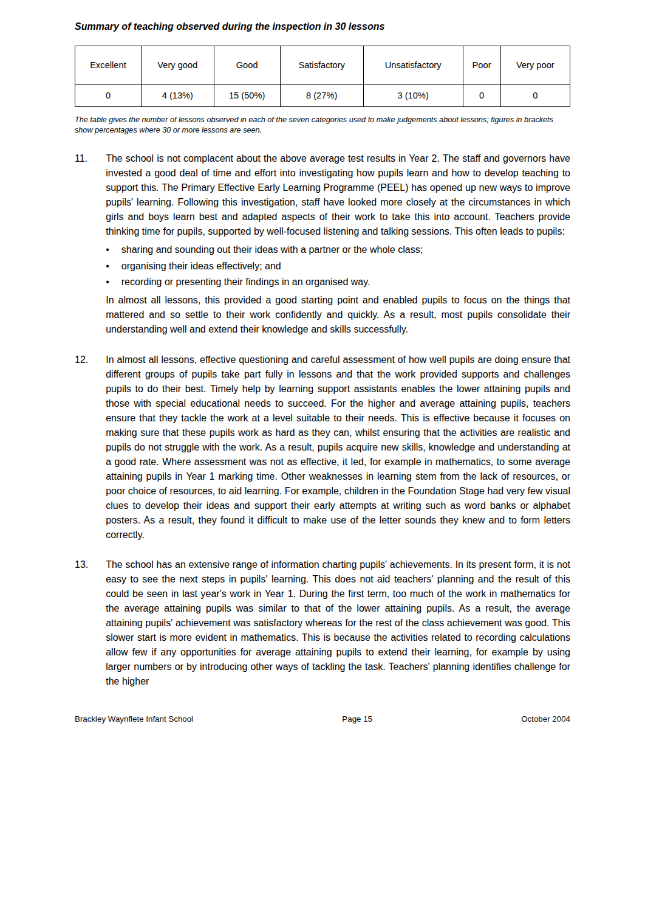Summary of teaching observed during the inspection in 30 lessons
| Excellent | Very good | Good | Satisfactory | Unsatisfactory | Poor | Very poor |
| 0 | 4 (13%) | 15 (50%) | 8 (27%) | 3 (10%) | 0 | 0 |
The table gives the number of lessons observed in each of the seven categories used to make judgements about lessons; figures in brackets show percentages where 30 or more lessons are seen.
11.
The school is not complacent about the above average test results in Year 2. The staff and governors have invested a good deal of time and effort into investigating how pupils learn and how to develop teaching to support this. The Primary Effective Early Learning Programme (PEEL) has opened up new ways to improve pupils' learning. Following this investigation, staff have looked more closely at the circumstances in which girls and boys learn best and adapted aspects of their work to take this into account. Teachers provide thinking time for pupils, supported by well-focused listening and talking sessions. This often leads to pupils:
•sharing and sounding out their ideas with a partner or the whole class;
•organising their ideas effectively; and
•recording or presenting their findings in an organised way.
In almost all lessons, this provided a good starting point and enabled pupils to focus on the things that mattered and so settle to their work confidently and quickly. As a result, most pupils consolidate their understanding well and extend their knowledge and skills successfully.
12.
In almost all lessons, effective questioning and careful assessment of how well pupils are doing ensure that different groups of pupils take part fully in lessons and that the work provided supports and challenges pupils to do their best. Timely help by learning support assistants enables the lower attaining pupils and those with special educational needs to succeed. For the higher and average attaining pupils, teachers ensure that they tackle the work at a level suitable to their needs. This is effective because it focuses on making sure that these pupils work as hard as they can, whilst ensuring that the activities are realistic and pupils do not struggle with the work. As a result, pupils acquire new skills, knowledge and understanding at a good rate. Where assessment was not as effective, it led, for example in mathematics, to some average attaining pupils in Year 1 marking time. Other weaknesses in learning stem from the lack of resources, or poor choice of resources, to aid learning. For example, children in the Foundation Stage had very few visual clues to develop their ideas and support their early attempts at writing such as word banks or alphabet posters. As a result, they found it difficult to make use of the letter sounds they knew and to form letters correctly.
13.
The school has an extensive range of information charting pupils' achievements. In its present form, it is not easy to see the next steps in pupils' learning. This does not aid teachers' planning and the result of this could be seen in last year's work in Year 1. During the first term, too much of the work in mathematics for the average attaining pupils was similar to that of the lower attaining pupils. As a result, the average attaining pupils' achievement was satisfactory whereas for the rest of the class achievement was good. This slower start is more evident in mathematics. This is because the activities related to recording calculations allow few if any opportunities for average attaining pupils to extend their learning, for example by using larger numbers or by introducing other ways of tackling the task. Teachers' planning identifies challenge for the higher
Brackley Waynflete Infant School Page 15 October 2004